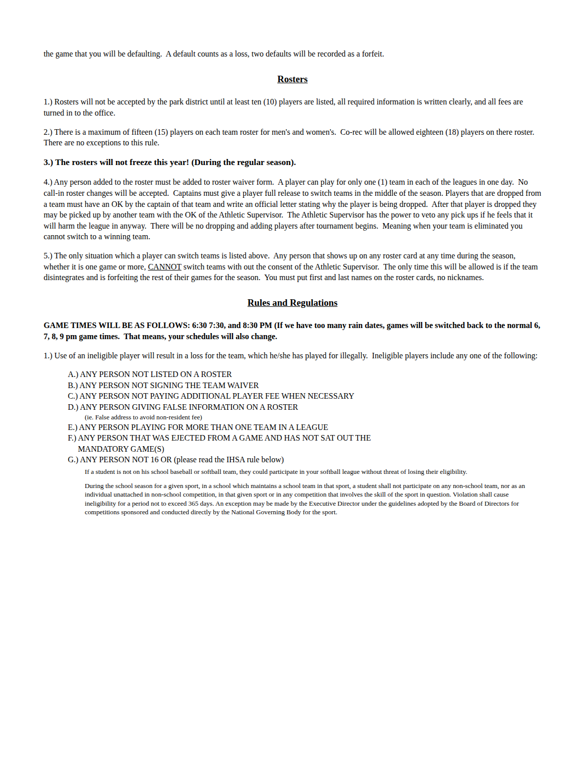the game that you will be defaulting. A default counts as a loss, two defaults will be recorded as a forfeit.
Rosters
1.) Rosters will not be accepted by the park district until at least ten (10) players are listed, all required information is written clearly, and all fees are turned in to the office.
2.) There is a maximum of fifteen (15) players on each team roster for men's and women's. Co-rec will be allowed eighteen (18) players on there roster. There are no exceptions to this rule.
3.) The rosters will not freeze this year! (During the regular season).
4.) Any person added to the roster must be added to roster waiver form. A player can play for only one (1) team in each of the leagues in one day. No call-in roster changes will be accepted. Captains must give a player full release to switch teams in the middle of the season. Players that are dropped from a team must have an OK by the captain of that team and write an official letter stating why the player is being dropped. After that player is dropped they may be picked up by another team with the OK of the Athletic Supervisor. The Athletic Supervisor has the power to veto any pick ups if he feels that it will harm the league in anyway. There will be no dropping and adding players after tournament begins. Meaning when your team is eliminated you cannot switch to a winning team.
5.) The only situation which a player can switch teams is listed above. Any person that shows up on any roster card at any time during the season, whether it is one game or more, CANNOT switch teams with out the consent of the Athletic Supervisor. The only time this will be allowed is if the team disintegrates and is forfeiting the rest of their games for the season. You must put first and last names on the roster cards, no nicknames.
Rules and Regulations
GAME TIMES WILL BE AS FOLLOWS: 6:30 7:30, and 8:30 PM (If we have too many rain dates, games will be switched back to the normal 6, 7, 8, 9 pm game times. That means, your schedules will also change.
1.) Use of an ineligible player will result in a loss for the team, which he/she has played for illegally. Ineligible players include any one of the following:
A.) ANY PERSON NOT LISTED ON A ROSTER
B.) ANY PERSON NOT SIGNING THE TEAM WAIVER
C.) ANY PERSON NOT PAYING ADDITIONAL PLAYER FEE WHEN NECESSARY
D.) ANY PERSON GIVING FALSE INFORMATION ON A ROSTER
(ie. False address to avoid non-resident fee)
E.) ANY PERSON PLAYING FOR MORE THAN ONE TEAM IN A LEAGUE
F.) ANY PERSON THAT WAS EJECTED FROM A GAME AND HAS NOT SAT OUT THE
MANDATORY GAME(S)
G.) ANY PERSON NOT 16 OR (please read the IHSA rule below)
If a student is not on his school baseball or softball team, they could participate in your softball league without threat of losing their eligibility.
During the school season for a given sport, in a school which maintains a school team in that sport, a student shall not participate on any non-school team, nor as an individual unattached in non-school competition, in that given sport or in any competition that involves the skill of the sport in question. Violation shall cause ineligibility for a period not to exceed 365 days. An exception may be made by the Executive Director under the guidelines adopted by the Board of Directors for competitions sponsored and conducted directly by the National Governing Body for the sport.